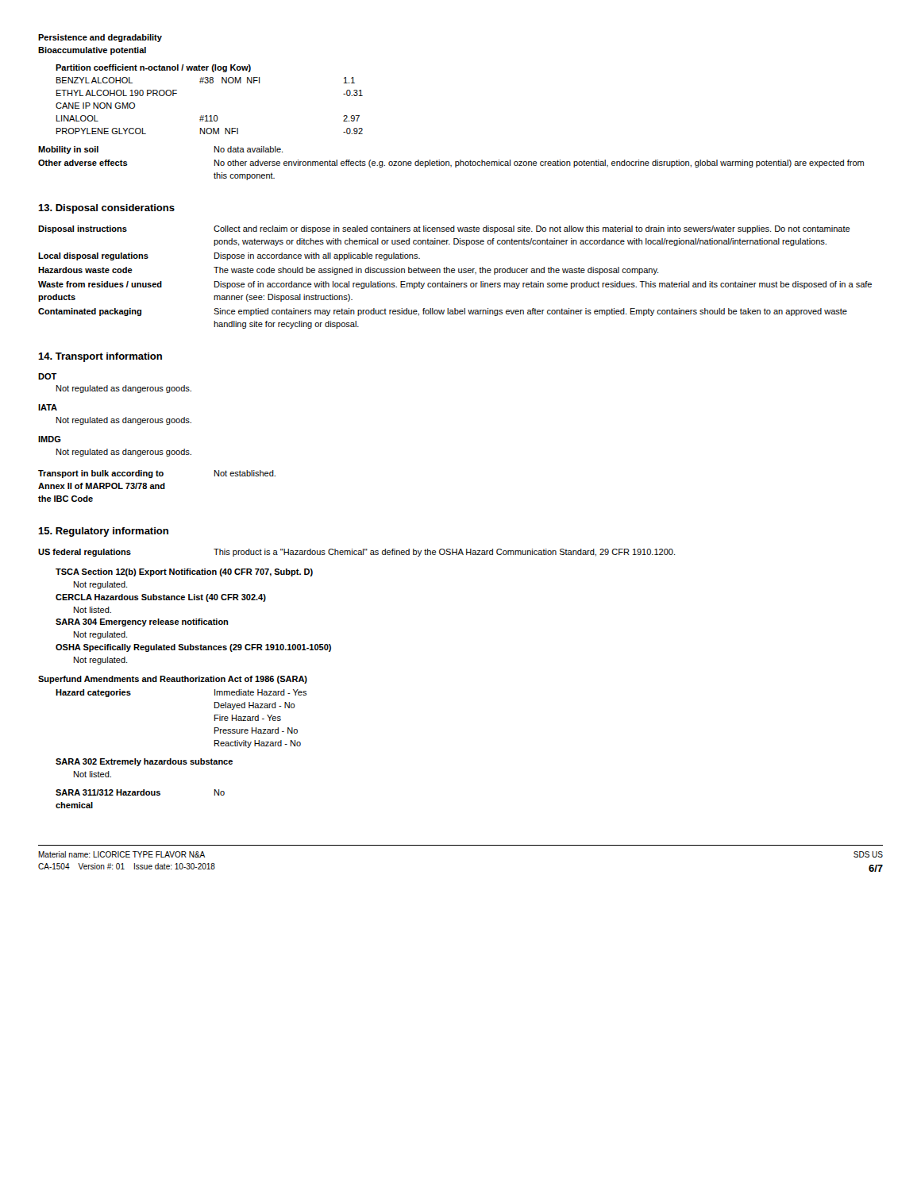Persistence and degradability
Bioaccumulative potential
Partition coefficient n-octanol / water (log Kow)
| BENZYL ALCOHOL | #38 NOM NFI | 1.1 |
| ETHYL ALCOHOL 190 PROOF CANE IP NON GMO | | -0.31 |
| LINALOOL | #110 | 2.97 |
| PROPYLENE GLYCOL | NOM NFI | -0.92 |
| Mobility in soil | No data available. |
| Other adverse effects | No other adverse environmental effects (e.g. ozone depletion, photochemical ozone creation potential, endocrine disruption, global warming potential) are expected from this component. |
13. Disposal considerations
| Disposal instructions | Collect and reclaim or dispose in sealed containers at licensed waste disposal site. Do not allow this material to drain into sewers/water supplies. Do not contaminate ponds, waterways or ditches with chemical or used container. Dispose of contents/container in accordance with local/regional/national/international regulations. |
| Local disposal regulations | Dispose in accordance with all applicable regulations. |
| Hazardous waste code | The waste code should be assigned in discussion between the user, the producer and the waste disposal company. |
| Waste from residues / unused products | Dispose of in accordance with local regulations. Empty containers or liners may retain some product residues. This material and its container must be disposed of in a safe manner (see: Disposal instructions). |
| Contaminated packaging | Since emptied containers may retain product residue, follow label warnings even after container is emptied. Empty containers should be taken to an approved waste handling site for recycling or disposal. |
14. Transport information
DOT
Not regulated as dangerous goods.
IATA
Not regulated as dangerous goods.
IMDG
Not regulated as dangerous goods.
| Transport in bulk according to Annex II of MARPOL 73/78 and the IBC Code | Not established. |
15. Regulatory information
| US federal regulations | This product is a "Hazardous Chemical" as defined by the OSHA Hazard Communication Standard, 29 CFR 1910.1200. |
TSCA Section 12(b) Export Notification (40 CFR 707, Subpt. D)
Not regulated.
CERCLA Hazardous Substance List (40 CFR 302.4)
Not listed.
SARA 304 Emergency release notification
Not regulated.
OSHA Specifically Regulated Substances (29 CFR 1910.1001-1050)
Not regulated.
Superfund Amendments and Reauthorization Act of 1986 (SARA)
| Hazard categories | Immediate Hazard - Yes Delayed Hazard - No Fire Hazard - Yes Pressure Hazard - No Reactivity Hazard - No |
SARA 302 Extremely hazardous substance
Not listed.
| SARA 311/312 Hazardous chemical | No |
Material name: LICORICE TYPE FLAVOR N&A
CA-1504 Version #: 01 Issue date: 10-30-2018
SDS US
6/7